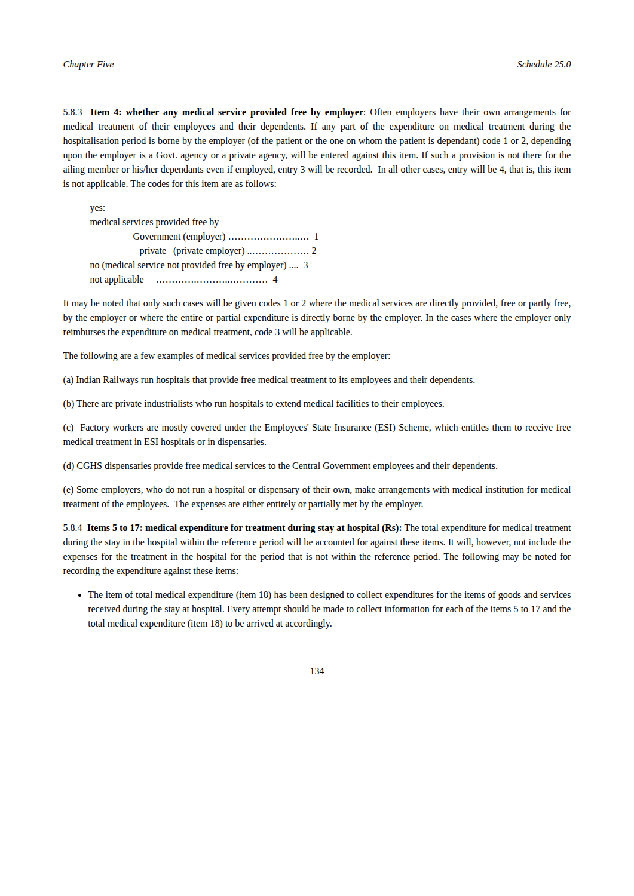Chapter Five Schedule 25.0
5.8.3 Item 4: whether any medical service provided free by employer: Often employers have their own arrangements for medical treatment of their employees and their dependents. If any part of the expenditure on medical treatment during the hospitalisation period is borne by the employer (of the patient or the one on whom the patient is dependant) code 1 or 2, depending upon the employer is a Govt. agency or a private agency, will be entered against this item. If such a provision is not there for the ailing member or his/her dependants even if employed, entry 3 will be recorded. In all other cases, entry will be 4, that is, this item is not applicable. The codes for this item are as follows:
yes:
medical services provided free by
Government (employer) …………………..… 1
private (private employer) ..……………… 2
no (medical service not provided free by employer) .... 3
not applicable ………….………..………… 4
It may be noted that only such cases will be given codes 1 or 2 where the medical services are directly provided, free or partly free, by the employer or where the entire or partial expenditure is directly borne by the employer. In the cases where the employer only reimburses the expenditure on medical treatment, code 3 will be applicable.
The following are a few examples of medical services provided free by the employer:
(a) Indian Railways run hospitals that provide free medical treatment to its employees and their dependents.
(b) There are private industrialists who run hospitals to extend medical facilities to their employees.
(c) Factory workers are mostly covered under the Employees' State Insurance (ESI) Scheme, which entitles them to receive free medical treatment in ESI hospitals or in dispensaries.
(d) CGHS dispensaries provide free medical services to the Central Government employees and their dependents.
(e) Some employers, who do not run a hospital or dispensary of their own, make arrangements with medical institution for medical treatment of the employees. The expenses are either entirely or partially met by the employer.
5.8.4 Items 5 to 17: medical expenditure for treatment during stay at hospital (Rs): The total expenditure for medical treatment during the stay in the hospital within the reference period will be accounted for against these items. It will, however, not include the expenses for the treatment in the hospital for the period that is not within the reference period. The following may be noted for recording the expenditure against these items:
The item of total medical expenditure (item 18) has been designed to collect expenditures for the items of goods and services received during the stay at hospital. Every attempt should be made to collect information for each of the items 5 to 17 and the total medical expenditure (item 18) to be arrived at accordingly.
134